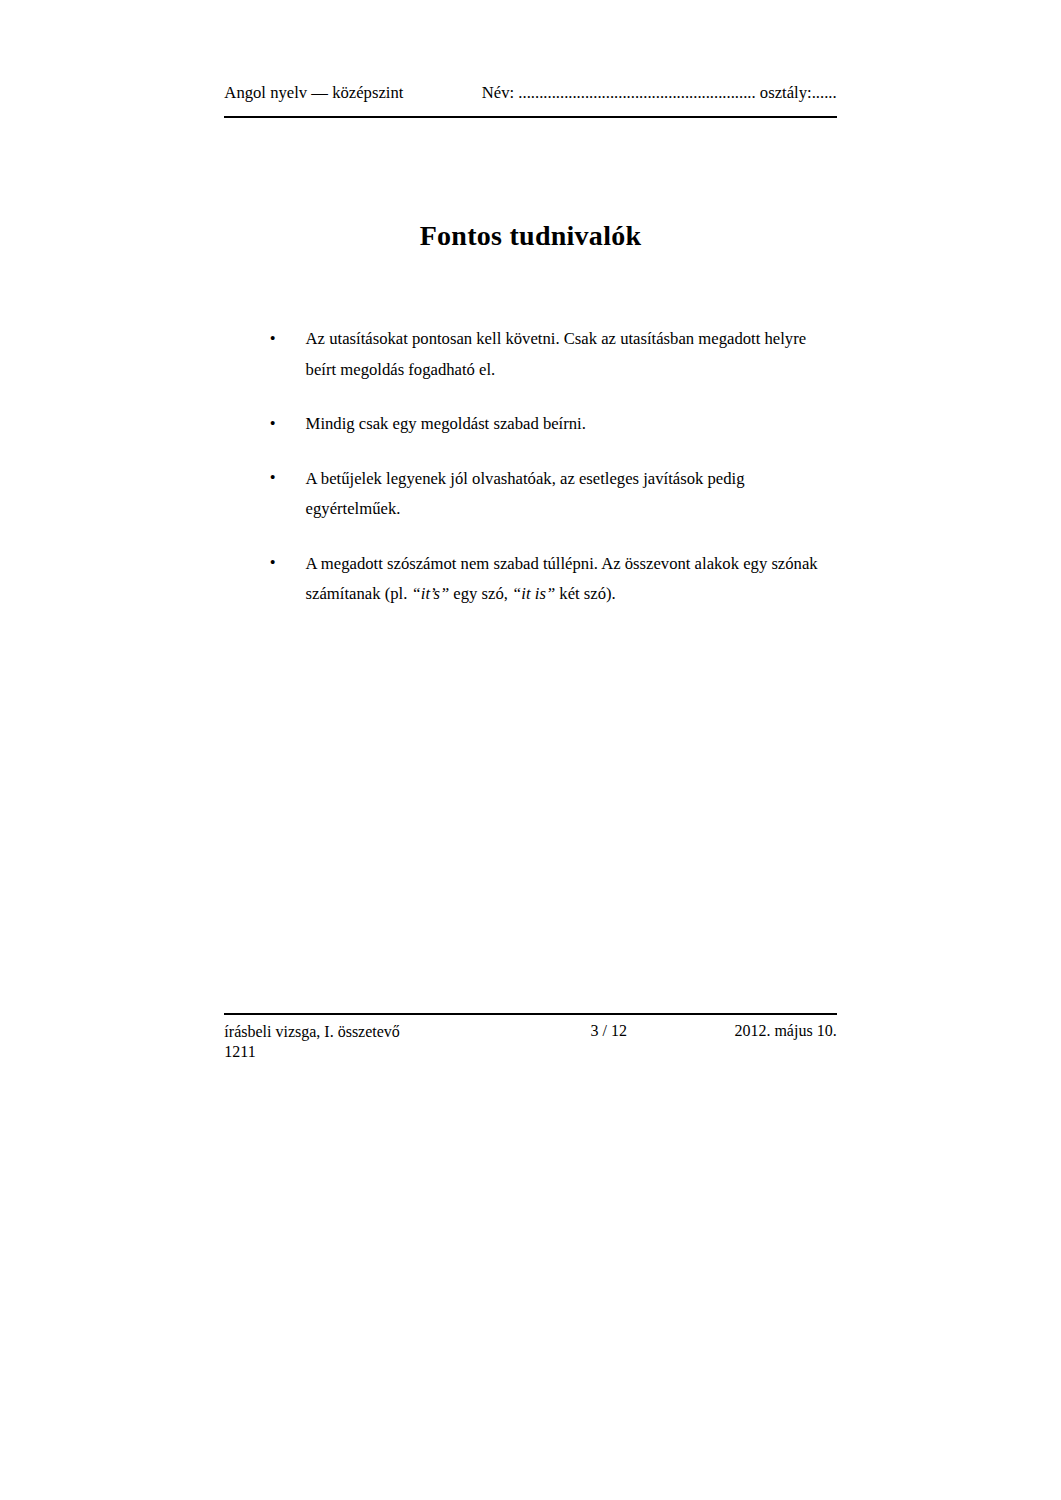Angol nyelv — középszint
Név: ......................................................... osztály:......
Fontos tudnivalók
Az utasításokat pontosan kell követni. Csak az utasításban megadott helyre beírt megoldás fogadható el.
Mindig csak egy megoldást szabad beírni.
A betűjelek legyenek jól olvashatóak, az esetleges javítások pedig egyértelműek.
A megadott szószámot nem szabad túllépni. Az összevont alakok egy szónak számítanak (pl. “it’s” egy szó, “it is” két szó).
írásbeli vizsga, I. összetevő 1211
3 / 12
2012. május 10.